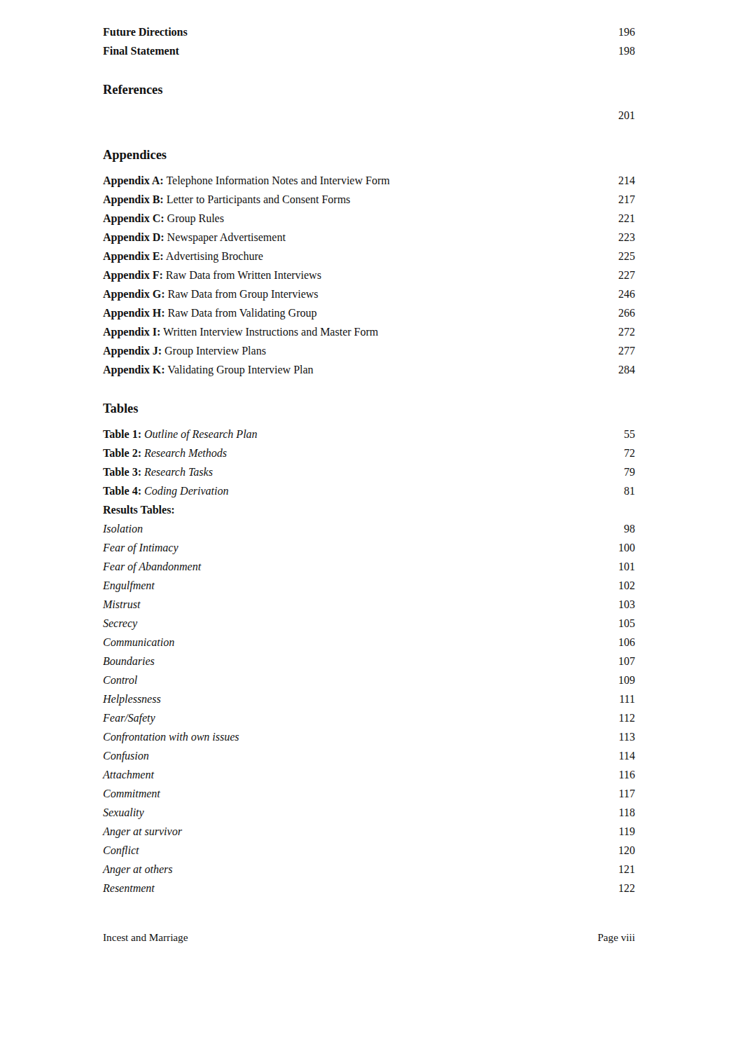| Future Directions | 196 |
| Final Statement | 198 |
References
| | 201 |
Appendices
| Appendix A: Telephone Information Notes and Interview Form | 214 |
| Appendix B: Letter to Participants and Consent Forms | 217 |
| Appendix C: Group Rules | 221 |
| Appendix D: Newspaper Advertisement | 223 |
| Appendix E: Advertising Brochure | 225 |
| Appendix F: Raw Data from Written Interviews | 227 |
| Appendix G: Raw Data from Group Interviews | 246 |
| Appendix H: Raw Data from Validating Group | 266 |
| Appendix I: Written Interview Instructions and Master Form | 272 |
| Appendix J: Group Interview Plans | 277 |
| Appendix K: Validating Group Interview Plan | 284 |
Tables
| Table 1: Outline of Research Plan | 55 |
| Table 2: Research Methods | 72 |
| Table 3: Research Tasks | 79 |
| Table 4: Coding Derivation | 81 |
| Results Tables: | |
| Isolation | 98 |
| Fear of Intimacy | 100 |
| Fear of Abandonment | 101 |
| Engulfment | 102 |
| Mistrust | 103 |
| Secrecy | 105 |
| Communication | 106 |
| Boundaries | 107 |
| Control | 109 |
| Helplessness | 111 |
| Fear/Safety | 112 |
| Confrontation with own issues | 113 |
| Confusion | 114 |
| Attachment | 116 |
| Commitment | 117 |
| Sexuality | 118 |
| Anger at survivor | 119 |
| Conflict | 120 |
| Anger at others | 121 |
| Resentment | 122 |
Incest and Marriage Page viii